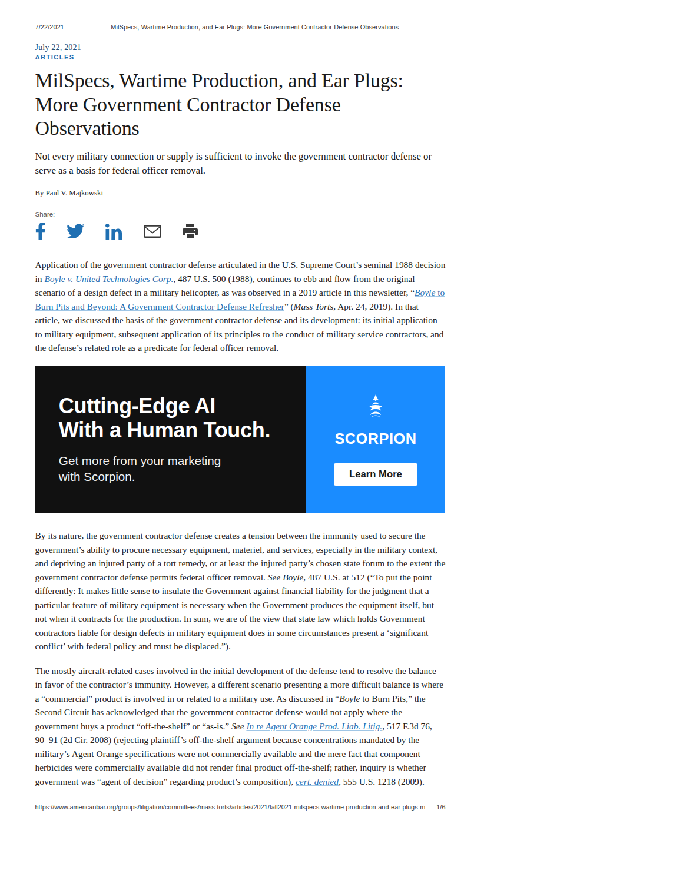7/22/2021
MilSpecs, Wartime Production, and Ear Plugs: More Government Contractor Defense Observations
July 22, 2021
ARTICLES
MilSpecs, Wartime Production, and Ear Plugs: More Government Contractor Defense Observations
Not every military connection or supply is sufficient to invoke the government contractor defense or serve as a basis for federal officer removal.
By Paul V. Majkowski
Share:
Application of the government contractor defense articulated in the U.S. Supreme Court’s seminal 1988 decision in Boyle v. United Technologies Corp., 487 U.S. 500 (1988), continues to ebb and flow from the original scenario of a design defect in a military helicopter, as was observed in a 2019 article in this newsletter, “Boyle to Burn Pits and Beyond: A Government Contractor Defense Refresher” (Mass Torts, Apr. 24, 2019). In that article, we discussed the basis of the government contractor defense and its development: its initial application to military equipment, subsequent application of its principles to the conduct of military service contractors, and the defense’s related role as a predicate for federal officer removal.
Cutting-Edge AI
With a Human Touch.
Get more from your marketing
with Scorpion.
SCORPION
Learn More
By its nature, the government contractor defense creates a tension between the immunity used to secure the government’s ability to procure necessary equipment, materiel, and services, especially in the military context, and depriving an injured party of a tort remedy, or at least the injured party’s chosen state forum to the extent the government contractor defense permits federal officer removal. See Boyle, 487 U.S. at 512 (“To put the point differently: It makes little sense to insulate the Government against financial liability for the judgment that a particular feature of military equipment is necessary when the Government produces the equipment itself, but not when it contracts for the production. In sum, we are of the view that state law which holds Government contractors liable for design defects in military equipment does in some circumstances present a ‘significant conflict’ with federal policy and must be displaced.”).
The mostly aircraft-related cases involved in the initial development of the defense tend to resolve the balance in favor of the contractor’s immunity. However, a different scenario presenting a more difficult balance is where a “commercial” product is involved in or related to a military use. As discussed in “Boyle to Burn Pits,” the Second Circuit has acknowledged that the government contractor defense would not apply where the government buys a product “off-the-shelf” or “as-is.” See In re Agent Orange Prod. Liab. Litig., 517 F.3d 76, 90–91 (2d Cir. 2008) (rejecting plaintiff’s off-the-shelf argument because concentrations mandated by the military’s Agent Orange specifications were not commercially available and the mere fact that component herbicides were commercially available did not render final product off-the-shelf; rather, inquiry is whether government was “agent of decision” regarding product’s composition), cert. denied, 555 U.S. 1218 (2009).
https://www.americanbar.org/groups/litigation/committees/mass-torts/articles/2021/fall2021-milspecs-wartime-production-and-ear-plugs-more-governm…
1/6